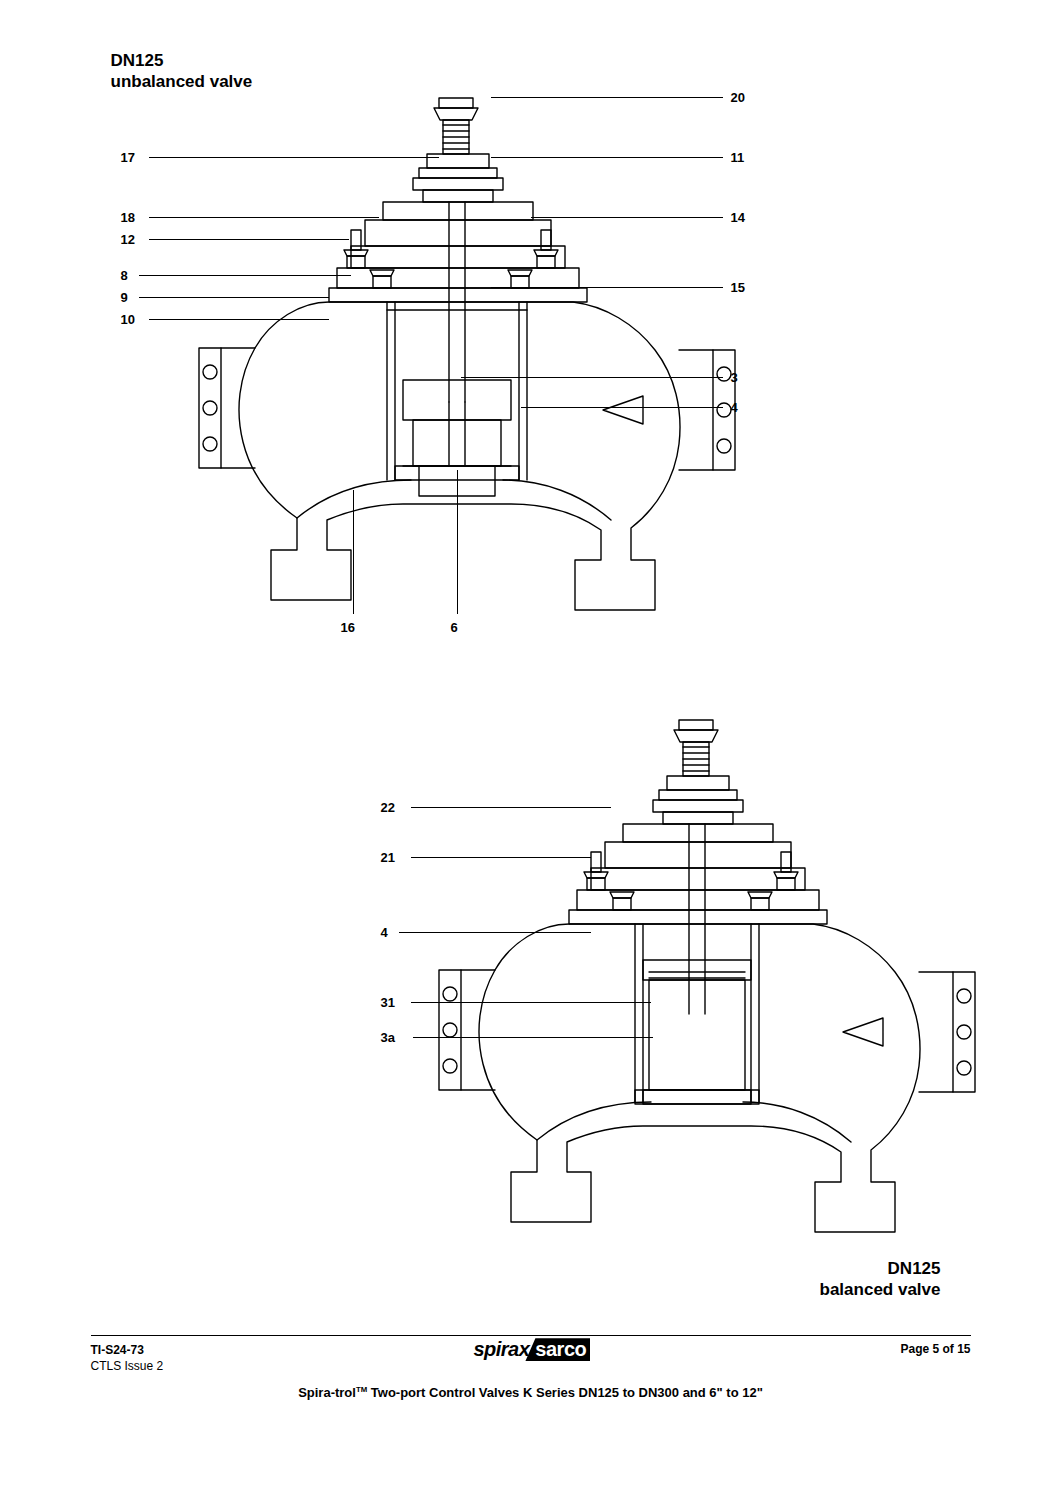FIGURE 1 : DN125 unbalanced valve
DN125
unbalanced valve
20
11
14
15
3
4
17
18
12
8
9
10
16
6
FIGURE 2 : DN125 balanced valve
DN125
balanced valve
22
21
4
31
3a
FOOTER
TI-S24-73
CTLS Issue 2
spiraxsarco
Page 5 of 15
Spira-trolTM Two-port Control Valves K Series DN125 to DN300 and 6" to 12"